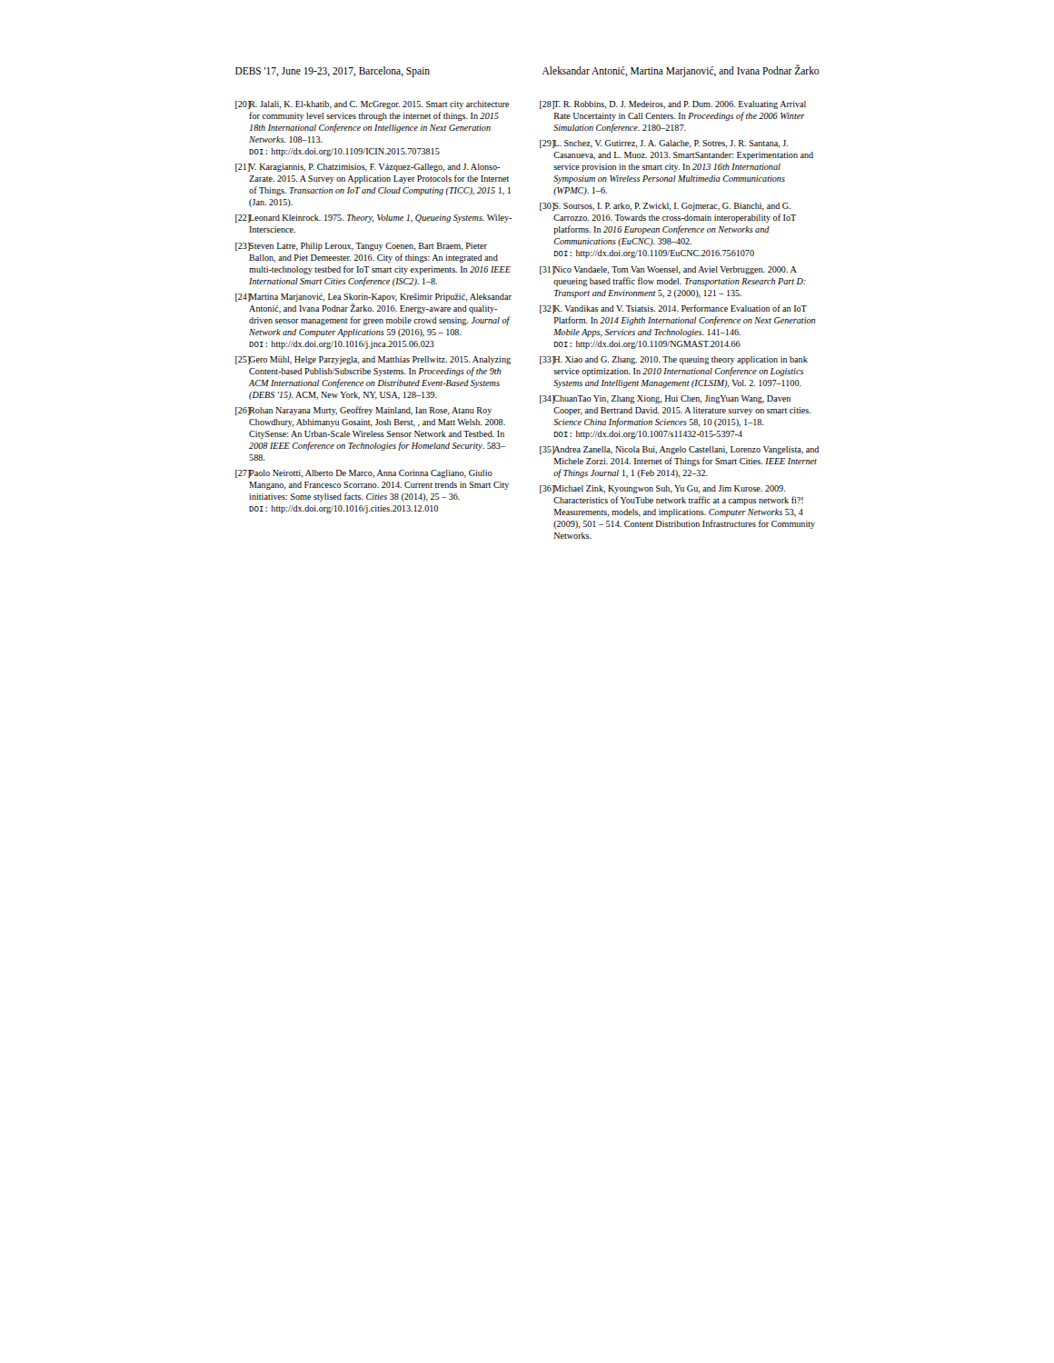DEBS '17, June 19-23, 2017, Barcelona, Spain
Aleksandar Antonić, Martina Marjanović, and Ivana Podnar Žarko
[20] R. Jalali, K. El-khatib, and C. McGregor. 2015. Smart city architecture for community level services through the internet of things. In 2015 18th International Conference on Intelligence in Next Generation Networks. 108–113. DOI: http://dx.doi.org/10.1109/ICIN.2015.7073815
[21] V. Karagiannis, P. Chatzimisios, F. Vázquez-Gallego, and J. Alonso-Zarate. 2015. A Survey on Application Layer Protocols for the Internet of Things. Transaction on IoT and Cloud Computing (TICC), 2015 1, 1 (Jan. 2015).
[22] Leonard Kleinrock. 1975. Theory, Volume 1, Queueing Systems. Wiley-Interscience.
[23] Steven Latre, Philip Leroux, Tanguy Coenen, Bart Braem, Pieter Ballon, and Piet Demeester. 2016. City of things: An integrated and multi-technology testbed for IoT smart city experiments. In 2016 IEEE International Smart Cities Conference (ISC2). 1–8.
[24] Martina Marjanović, Lea Skorin-Kapov, Krešimir Pripužić, Aleksandar Antonić, and Ivana Podnar Žarko. 2016. Energy-aware and quality-driven sensor management for green mobile crowd sensing. Journal of Network and Computer Applications 59 (2016), 95 – 108. DOI: http://dx.doi.org/10.1016/j.jnca.2015.06.023
[25] Gero Mühl, Helge Parzyjegla, and Matthias Prellwitz. 2015. Analyzing Content-based Publish/Subscribe Systems. In Proceedings of the 9th ACM International Conference on Distributed Event-Based Systems (DEBS '15). ACM, New York, NY, USA, 128–139.
[26] Rohan Narayana Murty, Geoffrey Mainland, Ian Rose, Atanu Roy Chowdhury, Abhimanyu Gosaint, Josh Berst, , and Matt Welsh. 2008. CitySense: An Urban-Scale Wireless Sensor Network and Testbed. In 2008 IEEE Conference on Technologies for Homeland Security. 583–588.
[27] Paolo Neirotti, Alberto De Marco, Anna Corinna Cagliano, Giulio Mangano, and Francesco Scorrano. 2014. Current trends in Smart City initiatives: Some stylised facts. Cities 38 (2014), 25 – 36. DOI: http://dx.doi.org/10.1016/j.cities.2013.12.010
[28] T. R. Robbins, D. J. Medeiros, and P. Dum. 2006. Evaluating Arrival Rate Uncertainty in Call Centers. In Proceedings of the 2006 Winter Simulation Conference. 2180–2187.
[29] L. Snchez, V. Gutirrez, J. A. Galache, P. Sotres, J. R. Santana, J. Casanueva, and L. Muoz. 2013. SmartSantander: Experimentation and service provision in the smart city. In 2013 16th International Symposium on Wireless Personal Multimedia Communications (WPMC). 1–6.
[30] S. Soursos, I. P. arko, P. Zwickl, I. Gojmerac, G. Bianchi, and G. Carrozzo. 2016. Towards the cross-domain interoperability of IoT platforms. In 2016 European Conference on Networks and Communications (EuCNC). 398–402. DOI: http://dx.doi.org/10.1109/EuCNC.2016.7561070
[31] Nico Vandaele, Tom Van Woensel, and Aviel Verbruggen. 2000. A queueing based traffic flow model. Transportation Research Part D: Transport and Environment 5, 2 (2000), 121 – 135.
[32] K. Vandikas and V. Tsiatsis. 2014. Performance Evaluation of an IoT Platform. In 2014 Eighth International Conference on Next Generation Mobile Apps, Services and Technologies. 141–146. DOI: http://dx.doi.org/10.1109/NGMAST.2014.66
[33] H. Xiao and G. Zhang. 2010. The queuing theory application in bank service optimization. In 2010 International Conference on Logistics Systems and Intelligent Management (ICLSIM), Vol. 2. 1097–1100.
[34] ChuanTao Yin, Zhang Xiong, Hui Chen, JingYuan Wang, Daven Cooper, and Bertrand David. 2015. A literature survey on smart cities. Science China Information Sciences 58, 10 (2015), 1–18. DOI: http://dx.doi.org/10.1007/s11432-015-5397-4
[35] Andrea Zanella, Nicola Bui, Angelo Castellani, Lorenzo Vangelista, and Michele Zorzi. 2014. Internet of Things for Smart Cities. IEEE Internet of Things Journal 1, 1 (Feb 2014), 22–32.
[36] Michael Zink, Kyoungwon Suh, Yu Gu, and Jim Kurose. 2009. Characteristics of YouTube network traffic at a campus network fi?! Measurements, models, and implications. Computer Networks 53, 4 (2009), 501 – 514. Content Distribution Infrastructures for Community Networks.